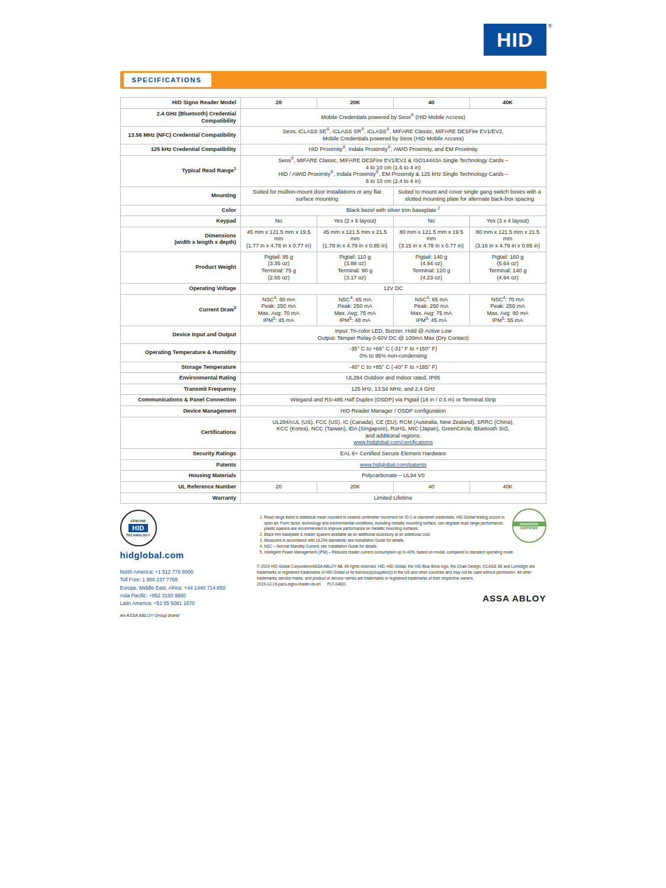HID®
SPECIFICATIONS
| HID Signo Reader Model | 20 | 20K | 40 | 40K |
| 2.4 GHz (Bluetooth) Credential Compatibility | Mobile Credentials powered by Seos ® (HID Mobile Access) |
| 13.56 MHz (NFC) Credential Compatibility | Seos, iCLASS SE ® , iCLASS SR ® , iCLASS ® , MIFARE Classic, MIFARE DESFire EV1/EV2, Mobile Credentials powered by Seos (HID Mobile Access) |
| 125 kHz Credential Compatibility | HID Proximity ® , Indala Proximity ® , AWID Proximity, and EM Proximity |
| Typical Read Range 1 | Seos ® , MIFARE Classic, MIFARE DESFire EV1/EV2 & ISO14443A Single Technology Cards – 4 to 10 cm (1.6 to 4 in) HID / AWID Proximity ® , Indala Proximity ® , EM Proximity & 125 kHz Single Technology Cards – 6 to 10 cm (2.4 to 4 in) |
| Mounting | Suited for mullion-mount door installations or any flat surface mounting | Suited to mount and cover single gang switch boxes with a slotted mounting plate for alternate back-box spacing |
| Color | Black bezel with silver trim baseplate 2 |
| Keypad | No | Yes (2 x 6 layout) | No | Yes (3 x 4 layout) |
| Dimensions (width x length x depth) | 45 mm x 121.5 mm x 19.5 mm (1.77 in x 4.78 in x 0.77 in) | 45 mm x 121.5 mm x 21.5 mm (1.78 in x 4.79 in x 0.85 in) | 80 mm x 121.5 mm x 19.5 mm (3.15 in x 4.78 in x 0.77 in) | 80 mm x 121.5 mm x 21.5 mm (3.16 in x 4.79 in x 0.85 in) |
| Product Weight | Pigtail: 95 g (3.35 oz) Terminal: 75 g (2.65 oz) | Pigtail: 110 g (3.88 oz) Terminal: 90 g (3.17 oz) | Pigtail: 140 g (4.94 oz) Terminal: 120 g (4.23 oz) | Pigtail: 160 g (5.64 oz) Terminal: 140 g (4.94 oz) |
| Operating Voltage | 12V DC |
| Current Draw 3 | NSC 4 : 60 mA Peak: 250 mA Max. Avg: 70 mA IPM 5 : 45 mA | NSC 4 : 65 mA Peak: 250 mA Max. Avg: 75 mA IPM 5 : 48 mA | NSC 4 : 65 mA Peak: 250 mA Max. Avg: 75 mA IPM 5 : 45 mA | NSC 4 : 70 mA Peak: 250 mA Max. Avg: 80 mA IPM 5 : 55 mA |
| Device Input and Output | Input: Tri-color LED, Buzzer, Hold @ Active Low Output: Tamper Relay 0-60V DC @ 100mA Max (Dry Contact) |
| Operating Temperature & Humidity | -35° C to +66° C (-31° F to +150° F) 0% to 95% non-condensing |
| Storage Temperature | -40° C to +85° C (-40° F to +185° F) |
| Environmental Rating | UL294 Outdoor and Indoor rated, IP65 |
| Transmit Frequency | 125 kHz, 13.56 MHz, and 2.4 GHz |
| Communications & Panel Connection | Wiegand and RS-485 Half Duplex (OSDP) via Pigtail (18 in / 0.5 m) or Terminal Strip |
| Device Management | HID Reader Manager / OSDP configuration |
| Certifications | UL294/cUL (US), FCC (US), IC (Canada), CE (EU), RCM (Australia, New Zealand), SRRC (China), KCC (Korea), NCC (Taiwan), iDA (Singapore), RoHS, MIC (Japan), GreenCircle, Bluetooth SIG, and additional regions. www.hidglobal.com/certifications |
| Security Ratings | EAL 6+ Certified Secure Element Hardware |
| Patents | www.hidglobal.com/patents |
| Housing Materials | Polycarbonate – UL94 V0 |
| UL Reference Number | 20 | 20K | 40 | 40K |
| Warranty | Limited Lifetime |
GENUINE
HID
TECHNOLOGY
hidglobal.com
North America: +1 512 776 9000
Toll Free: 1 800 237 7769
Europe, Middle East, Africa: +44 1440 714 850
Asia Pacific: +852 3160 9800
Latin America: +52 55 5081 1670
An ASSA ABLOY Group brand
GreenCircle
CERTIFIED
Read range listed is statistical mean rounded to nearest centimeter increment for ID-1 or clamshell credentials. HID Global testing occurs in open air. Form factor, technology and environmental conditions, including metallic mounting surface, can degrade read range performance; plastic spacers are recommended to improve performance on metallic mounting surfaces.
Black trim baseplate & reader spacers available as an additional accessory at an additional cost.
Measured in accordance with UL294 standards; see Installation Guide for details.
NSC – Normal Standby Current; see Installation Guide for details.
Intelligent Power Management (IPM) – Reduces reader current consumption up to 43%, based on model, compared to standard operating mode.
© 2019 HID Global Corporation/ASSA ABLOY AB. All rights reserved. HID, HID Global, the HID Blue Brick logo, the Chain Design, iCLASS SE and Lumidigm are trademarks or registered trademarks of HID Global or its licensor(s)/supplier(s) in the US and other countries and may not be used without permission. All other trademarks, service marks, and product or service names are trademarks or registered trademarks of their respective owners.
2019-12-19-pacs-signo-reader-ds-en PLT-04831
ASSA ABLOY